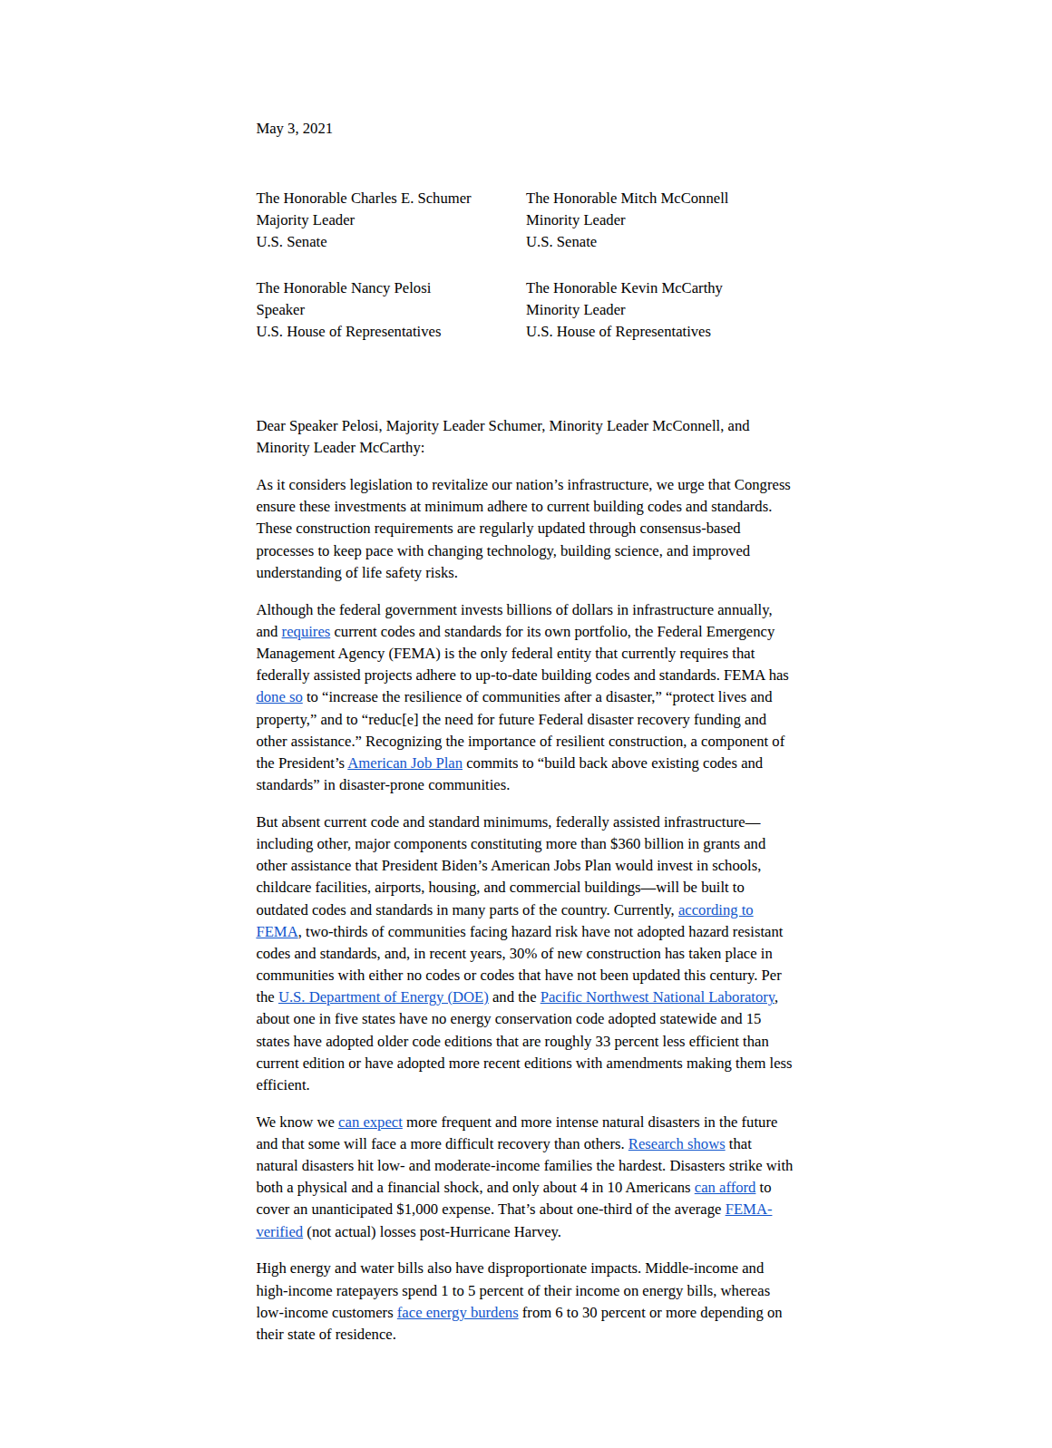May 3, 2021
| The Honorable Charles E. Schumer Majority Leader U.S. Senate | The Honorable Mitch McConnell Minority Leader U.S. Senate |
| The Honorable Nancy Pelosi Speaker U.S. House of Representatives | The Honorable Kevin McCarthy Minority Leader U.S. House of Representatives |
Dear Speaker Pelosi, Majority Leader Schumer, Minority Leader McConnell, and Minority Leader McCarthy:
As it considers legislation to revitalize our nation’s infrastructure, we urge that Congress ensure these investments at minimum adhere to current building codes and standards. These construction requirements are regularly updated through consensus-based processes to keep pace with changing technology, building science, and improved understanding of life safety risks.
Although the federal government invests billions of dollars in infrastructure annually, and requires current codes and standards for its own portfolio, the Federal Emergency Management Agency (FEMA) is the only federal entity that currently requires that federally assisted projects adhere to up-to-date building codes and standards. FEMA has done so to “increase the resilience of communities after a disaster,” “protect lives and property,” and to “reduc[e] the need for future Federal disaster recovery funding and other assistance.” Recognizing the importance of resilient construction, a component of the President’s American Job Plan commits to “build back above existing codes and standards” in disaster-prone communities.
But absent current code and standard minimums, federally assisted infrastructure—including other, major components constituting more than $360 billion in grants and other assistance that President Biden’s American Jobs Plan would invest in schools, childcare facilities, airports, housing, and commercial buildings—will be built to outdated codes and standards in many parts of the country. Currently, according to FEMA, two-thirds of communities facing hazard risk have not adopted hazard resistant codes and standards, and, in recent years, 30% of new construction has taken place in communities with either no codes or codes that have not been updated this century. Per the U.S. Department of Energy (DOE) and the Pacific Northwest National Laboratory, about one in five states have no energy conservation code adopted statewide and 15 states have adopted older code editions that are roughly 33 percent less efficient than current edition or have adopted more recent editions with amendments making them less efficient.
We know we can expect more frequent and more intense natural disasters in the future and that some will face a more difficult recovery than others. Research shows that natural disasters hit low- and moderate-income families the hardest. Disasters strike with both a physical and a financial shock, and only about 4 in 10 Americans can afford to cover an unanticipated $1,000 expense. That’s about one-third of the average FEMA-verified (not actual) losses post-Hurricane Harvey.
High energy and water bills also have disproportionate impacts. Middle-income and high-income ratepayers spend 1 to 5 percent of their income on energy bills, whereas low-income customers face energy burdens from 6 to 30 percent or more depending on their state of residence.